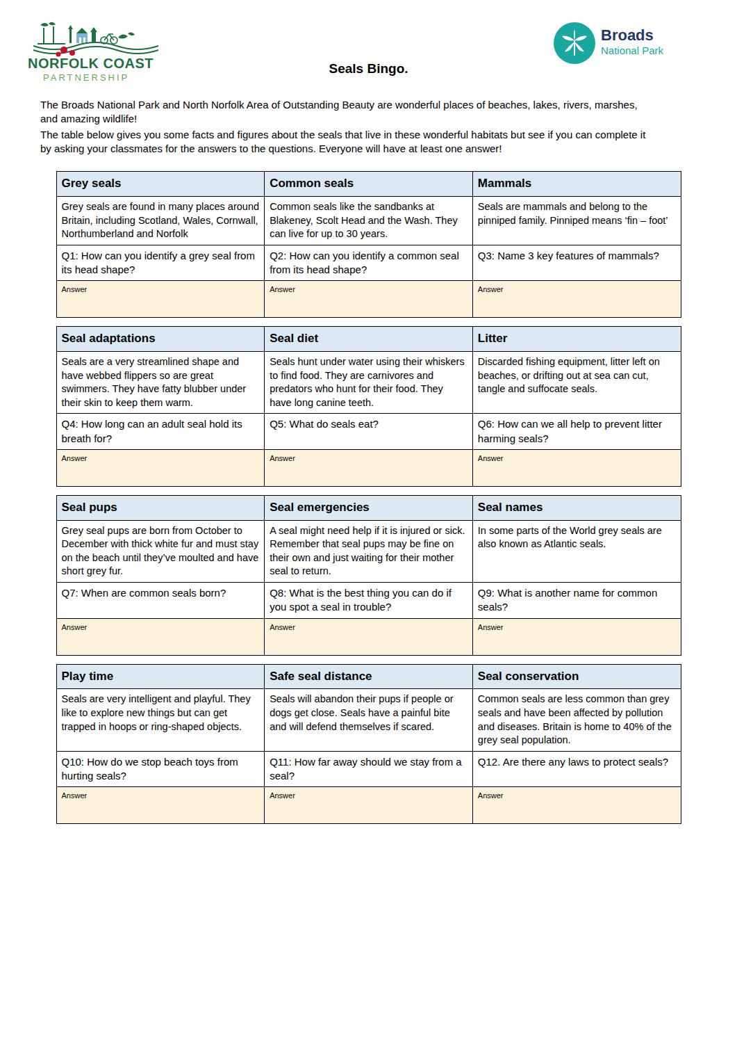NORFOLK COAST PARTNERSHIP
Seals Bingo.
Broads National Park
The Broads National Park and North Norfolk Area of Outstanding Beauty are wonderful places of beaches, lakes, rivers, marshes, and amazing wildlife!
The table below gives you some facts and figures about the seals that live in these wonderful habitats but see if you can complete it by asking your classmates for the answers to the questions. Everyone will have at least one answer!
| Grey seals | Common seals | Mammals |
| Grey seals are found in many places around Britain, including Scotland, Wales, Cornwall, Northumberland and Norfolk | Common seals like the sandbanks at Blakeney, Scolt Head and the Wash. They can live for up to 30 years. | Seals are mammals and belong to the pinniped family. Pinniped means ‘fin – foot’ |
| Q1: How can you identify a grey seal from its head shape? | Q2: How can you identify a common seal from its head shape? | Q3: Name 3 key features of mammals? |
| Answer | Answer | Answer |
| Seal adaptations | Seal diet | Litter |
| Seals are a very streamlined shape and have webbed flippers so are great swimmers. They have fatty blubber under their skin to keep them warm. | Seals hunt under water using their whiskers to find food. They are carnivores and predators who hunt for their food. They have long canine teeth. | Discarded fishing equipment, litter left on beaches, or drifting out at sea can cut, tangle and suffocate seals. |
| Q4: How long can an adult seal hold its breath for? | Q5: What do seals eat? | Q6: How can we all help to prevent litter harming seals? |
| Answer | Answer | Answer |
| Seal pups | Seal emergencies | Seal names |
| Grey seal pups are born from October to December with thick white fur and must stay on the beach until they’ve moulted and have short grey fur. | A seal might need help if it is injured or sick. Remember that seal pups may be fine on their own and just waiting for their mother seal to return. | In some parts of the World grey seals are also known as Atlantic seals. |
| Q7: When are common seals born? | Q8: What is the best thing you can do if you spot a seal in trouble? | Q9: What is another name for common seals? |
| Answer | Answer | Answer |
| Play time | Safe seal distance | Seal conservation |
| Seals are very intelligent and playful. They like to explore new things but can get trapped in hoops or ring-shaped objects. | Seals will abandon their pups if people or dogs get close. Seals have a painful bite and will defend themselves if scared. | Common seals are less common than grey seals and have been affected by pollution and diseases. Britain is home to 40% of the grey seal population. |
| Q10: How do we stop beach toys from hurting seals? | Q11: How far away should we stay from a seal? | Q12. Are there any laws to protect seals? |
| Answer | Answer | Answer |